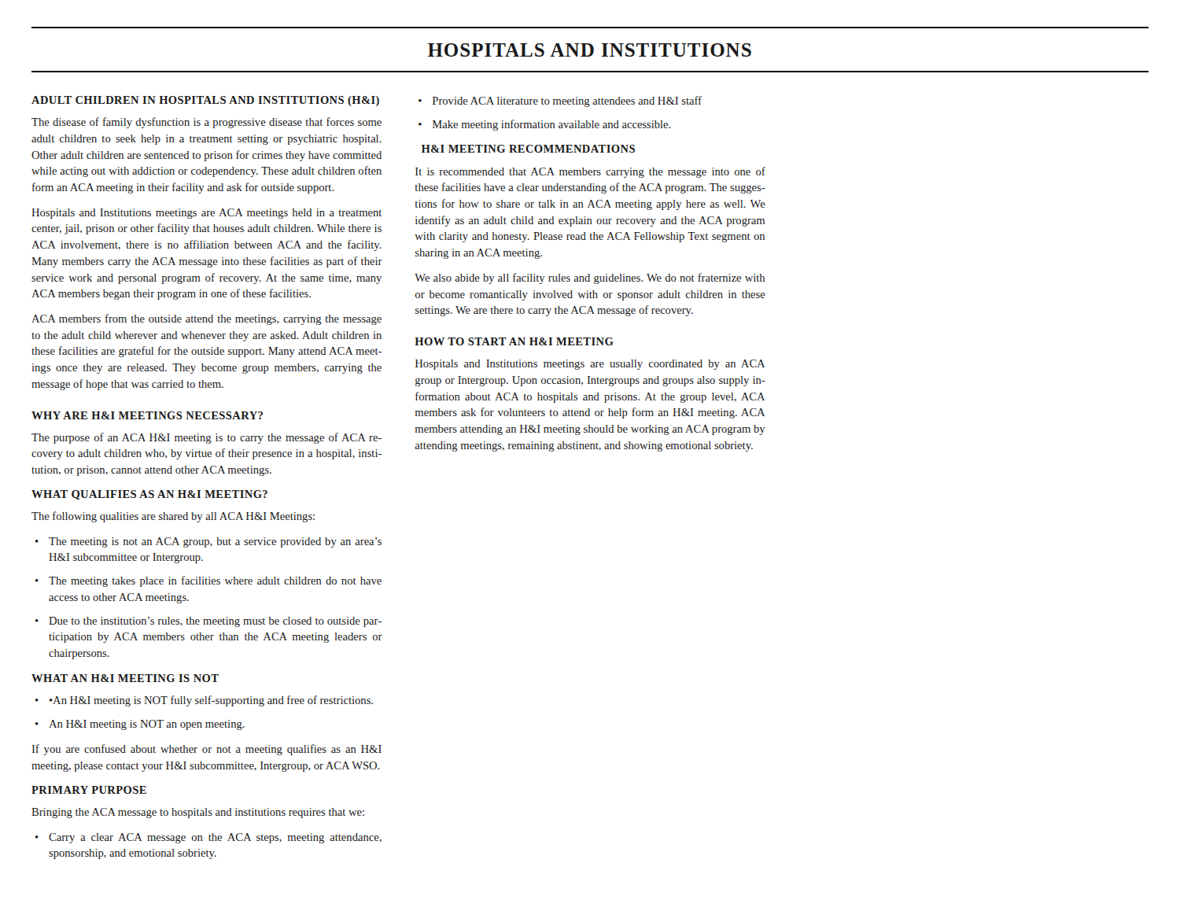Hospitals and Institutions
Adult Children in Hospitals and Institutions (H&I)
The disease of family dysfunction is a progressive disease that forces some adult children to seek help in a treatment setting or psychiatric hospital. Other adult children are sentenced to prison for crimes they have committed while acting out with addiction or codependency. These adult children often form an ACA meeting in their facility and ask for outside support.
Hospitals and Institutions meetings are ACA meetings held in a treatment center, jail, prison or other facility that houses adult children. While there is ACA involvement, there is no affiliation between ACA and the facility. Many members carry the ACA message into these facilities as part of their service work and personal program of recovery. At the same time, many ACA members began their program in one of these facilities.
ACA members from the outside attend the meetings, carrying the message to the adult child wherever and whenever they are asked. Adult children in these facilities are grateful for the outside support. Many attend ACA meetings once they are released. They become group members, carrying the message of hope that was carried to them.
Why are H&I Meetings Necessary?
The purpose of an ACA H&I meeting is to carry the message of ACA recovery to adult children who, by virtue of their presence in a hospital, institution, or prison, cannot attend other ACA meetings.
What Qualifies as an H&I Meeting?
The following qualities are shared by all ACA H&I Meetings:
The meeting is not an ACA group, but a service provided by an area’s H&I subcommittee or Intergroup.
The meeting takes place in facilities where adult children do not have access to other ACA meetings.
Due to the institution’s rules, the meeting must be closed to outside participation by ACA members other than the ACA meeting leaders or chairpersons.
What an H&I Meeting is Not
•An H&I meeting is NOT fully self-supporting and free of restrictions.
An H&I meeting is NOT an open meeting.
If you are confused about whether or not a meeting qualifies as an H&I meeting, please contact your H&I subcommittee, Intergroup, or ACA WSO.
Primary Purpose
Bringing the ACA message to hospitals and institutions requires that we:
Carry a clear ACA message on the ACA steps, meeting attendance, sponsorship, and emotional sobriety.
Provide ACA literature to meeting attendees and H&I staff
Make meeting information available and accessible.
H&I Meeting Recommendations
It is recommended that ACA members carrying the message into one of these facilities have a clear understanding of the ACA program. The suggestions for how to share or talk in an ACA meeting apply here as well. We identify as an adult child and explain our recovery and the ACA program with clarity and honesty. Please read the ACA Fellowship Text segment on sharing in an ACA meeting.
We also abide by all facility rules and guidelines. We do not fraternize with or become romantically involved with or sponsor adult children in these settings. We are there to carry the ACA message of recovery.
How to Start an H&I Meeting
Hospitals and Institutions meetings are usually coordinated by an ACA group or Intergroup. Upon occasion, Intergroups and groups also supply information about ACA to hospitals and prisons. At the group level, ACA members ask for volunteers to attend or help form an H&I meeting. ACA members attending an H&I meeting should be working an ACA program by attending meetings, remaining abstinent, and showing emotional sobriety.